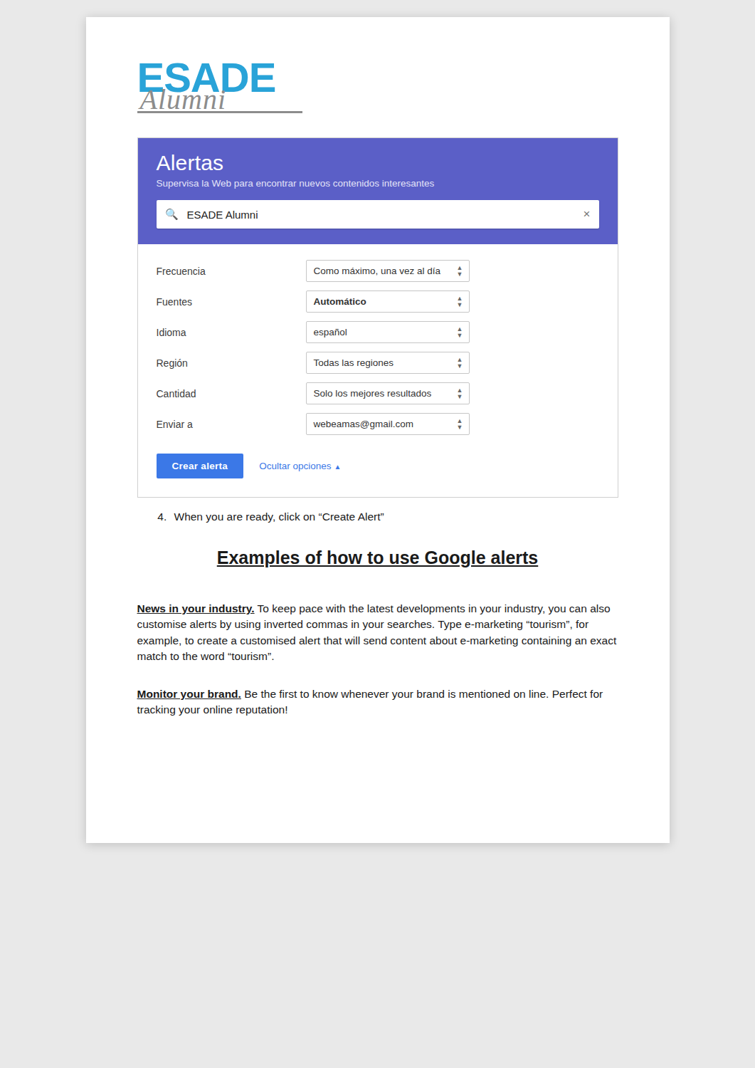ESADE Alumni
Alertas
Supervisa la Web para encontrar nuevos contenidos interesantes
🔍 ESADE Alumni ×
Frecuencia
Como máximo, una vez al día▲
▼
Fuentes
Automático▲
▼
Idioma
español▲
▼
Región
Todas las regiones▲
▼
Cantidad
Solo los mejores resultados▲
▼
Enviar a
webeamas@gmail.com▲
▼
Crear alerta Ocultar opciones▲
When you are ready, click on “Create Alert”
Examples of how to use Google alerts
News in your industry. To keep pace with the latest developments in your industry, you can also customise alerts by using inverted commas in your searches. Type e-marketing “tourism”, for example, to create a customised alert that will send content about e-marketing containing an exact match to the word “tourism”.
Monitor your brand. Be the first to know whenever your brand is mentioned on line. Perfect for tracking your online reputation!